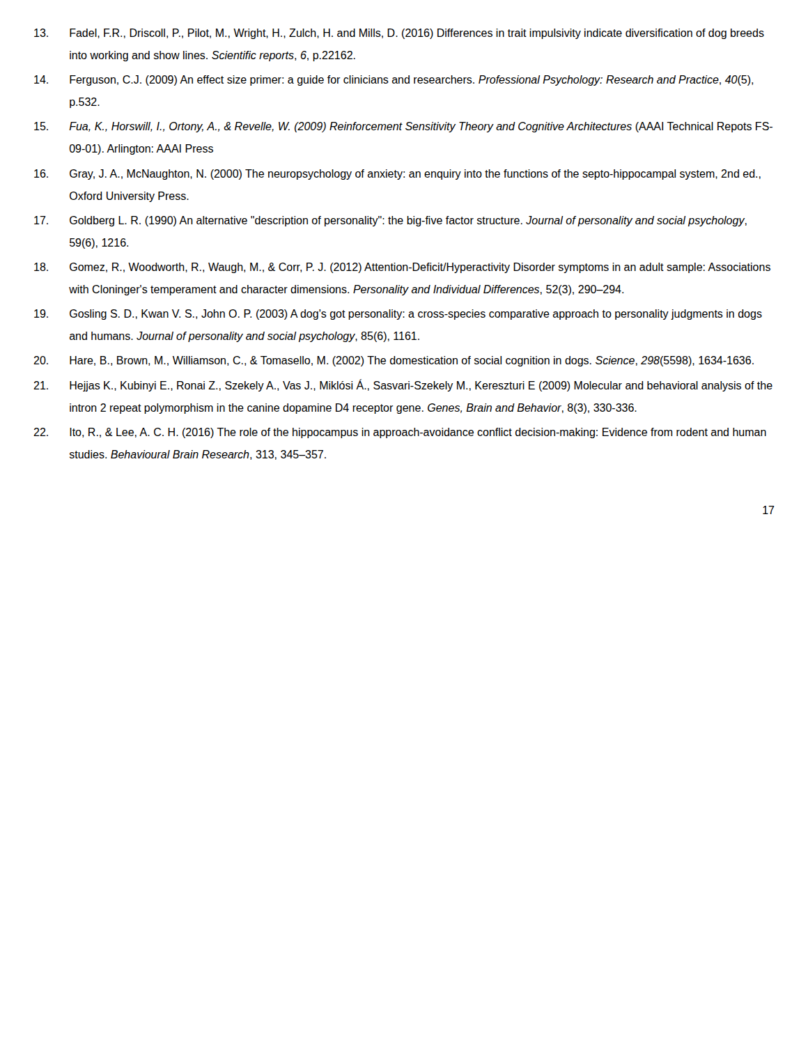Fadel, F.R., Driscoll, P., Pilot, M., Wright, H., Zulch, H. and Mills, D. (2016) Differences in trait impulsivity indicate diversification of dog breeds into working and show lines. Scientific reports, 6, p.22162.
Ferguson, C.J. (2009) An effect size primer: a guide for clinicians and researchers. Professional Psychology: Research and Practice, 40(5), p.532.
Fua, K., Horswill, I., Ortony, A., & Revelle, W. (2009) Reinforcement Sensitivity Theory and Cognitive Architectures (AAAI Technical Repots FS-09-01). Arlington: AAAI Press
Gray, J. A., McNaughton, N. (2000) The neuropsychology of anxiety: an enquiry into the functions of the septo-hippocampal system, 2nd ed., Oxford University Press.
Goldberg L. R. (1990) An alternative "description of personality": the big-five factor structure. Journal of personality and social psychology, 59(6), 1216.
Gomez, R., Woodworth, R., Waugh, M., & Corr, P. J. (2012) Attention-Deficit/Hyperactivity Disorder symptoms in an adult sample: Associations with Cloninger's temperament and character dimensions. Personality and Individual Differences, 52(3), 290–294.
Gosling S. D., Kwan V. S., John O. P. (2003) A dog's got personality: a cross-species comparative approach to personality judgments in dogs and humans. Journal of personality and social psychology, 85(6), 1161.
Hare, B., Brown, M., Williamson, C., & Tomasello, M. (2002) The domestication of social cognition in dogs. Science, 298(5598), 1634-1636.
Hejjas K., Kubinyi E., Ronai Z., Szekely A., Vas J., Miklósi Á., Sasvari-Szekely M., Kereszturi E (2009) Molecular and behavioral analysis of the intron 2 repeat polymorphism in the canine dopamine D4 receptor gene. Genes, Brain and Behavior, 8(3), 330-336.
Ito, R., & Lee, A. C. H. (2016) The role of the hippocampus in approach-avoidance conflict decision-making: Evidence from rodent and human studies. Behavioural Brain Research, 313, 345–357.
17